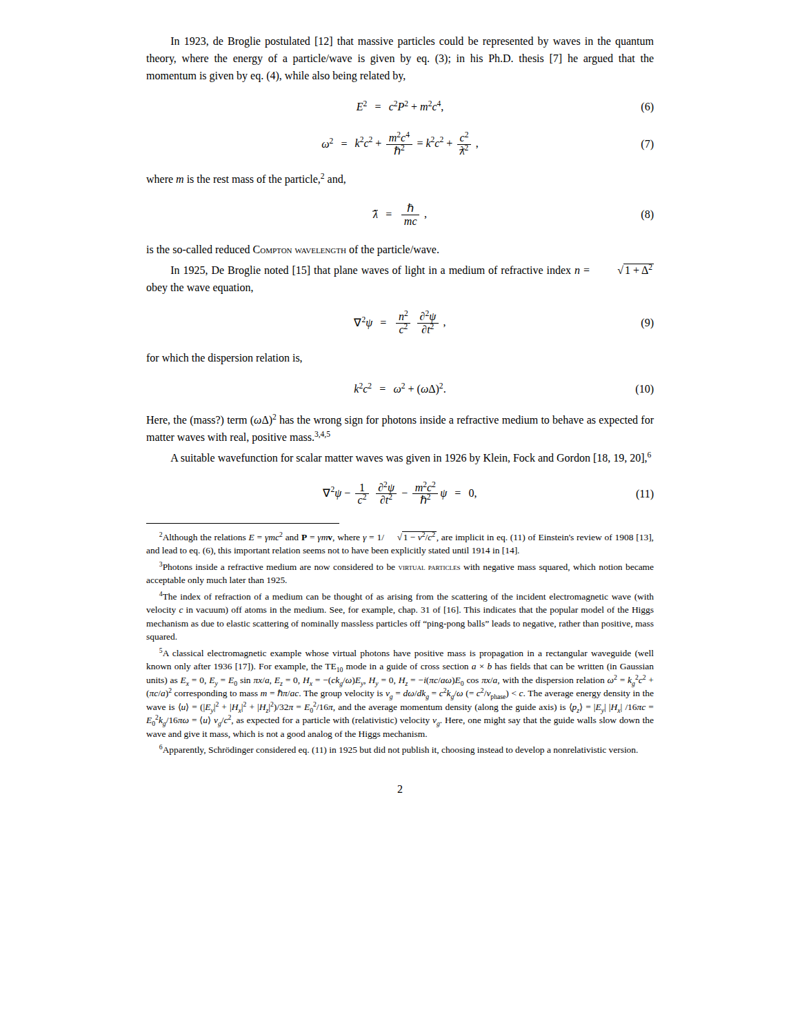In 1923, de Broglie postulated [12] that massive particles could be represented by waves in the quantum theory, where the energy of a particle/wave is given by eq. (3); in his Ph.D. thesis [7] he argued that the momentum is given by eq. (4), while also being related by,
| E 2 | = | c 2 P 2 + m 2 c 4 , |
(6)
| ω 2 | = | k 2 c 2 + m 2 c 4 ℏ 2 = k 2 c 2 + c 2 λ 2 , |
(7)
where m is the rest mass of the particle,2 and,
| λ | = | ℏ mc , |
(8)
is the so-called reduced Compton wavelength of the particle/wave.
In 1925, De Broglie noted [15] that plane waves of light in a medium of refractive index n = √1 + Δ2 obey the wave equation,
| ∇ 2 ψ | = | n 2 c 2 ∂ 2 ψ ∂ t 2 , |
(9)
for which the dispersion relation is,
| k 2 c 2 | = | ω 2 + ( ω Δ) 2 . |
(10)
Here, the (mass?) term (ω Δ)2 has the wrong sign for photons inside a refractive medium to behave as expected for matter waves with real, positive mass.3,4,5
A suitable wavefunction for scalar matter waves was given in 1926 by Klein, Fock and Gordon [18, 19, 20],6
| ∇ 2 ψ − 1 c 2 ∂ 2 ψ ∂ t 2 − m 2 c 2 ℏ 2 ψ | = | 0, |
(11)
2Although the relations E = γmc2 and P = γm v, where γ = 1/√1 − v2/c2, are implicit in eq. (11) of Einstein's review of 1908 [13], and lead to eq. (6), this important relation seems not to have been explicitly stated until 1914 in [14].
3Photons inside a refractive medium are now considered to be virtual particles with negative mass squared, which notion became acceptable only much later than 1925.
4The index of refraction of a medium can be thought of as arising from the scattering of the incident electromagnetic wave (with velocity c in vacuum) off atoms in the medium. See, for example, chap. 31 of [16]. This indicates that the popular model of the Higgs mechanism as due to elastic scattering of nominally massless particles off “ping-pong balls” leads to negative, rather than positive, mass squared.
5A classical electromagnetic example whose virtual photons have positive mass is propagation in a rectangular waveguide (well known only after 1936 [17]). For example, the TE10 mode in a guide of cross section a × b has fields that can be written (in Gaussian units) as Ex = 0, Ey = E0 sin πx/a, Ez = 0, Hx = −(ckg/ω)Ey, Hy = 0, Hz = −i(πc/aω)E0 cos πx/a, with the dispersion relation ω2 = kg2c2 + (πc/a)2 corresponding to mass m = ℏπ/ac. The group velocity is vg = dω/dkg = c2kg/ω (= c2/vphase) < c. The average energy density in the wave is ⟨u⟩ = (|Ey|2 + |Hx|2 + |Hz|2)/32π = E02/16π, and the average momentum density (along the guide axis) is ⟨pz⟩ = |Ey| |Hx| /16πc = E02kg/16πω = ⟨u⟩ vg/c2, as expected for a particle with (relativistic) velocity vg. Here, one might say that the guide walls slow down the wave and give it mass, which is not a good analog of the Higgs mechanism.
6Apparently, Schrödinger considered eq. (11) in 1925 but did not publish it, choosing instead to develop a nonrelativistic version.
2